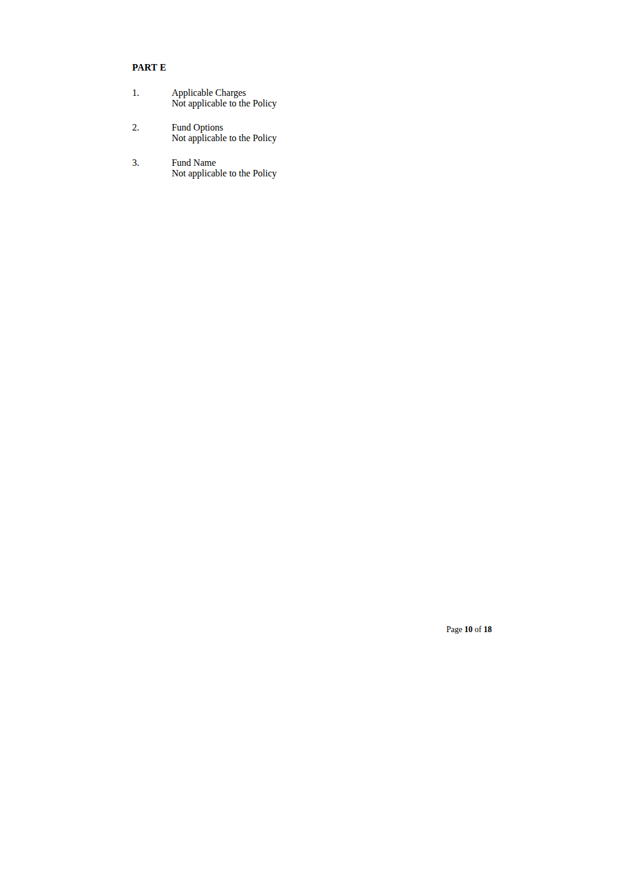PART E
| 1. | Applicable Charges Not applicable to the Policy |
| 2. | Fund Options Not applicable to the Policy |
| 3. | Fund Name Not applicable to the Policy |
Page 10 of 18